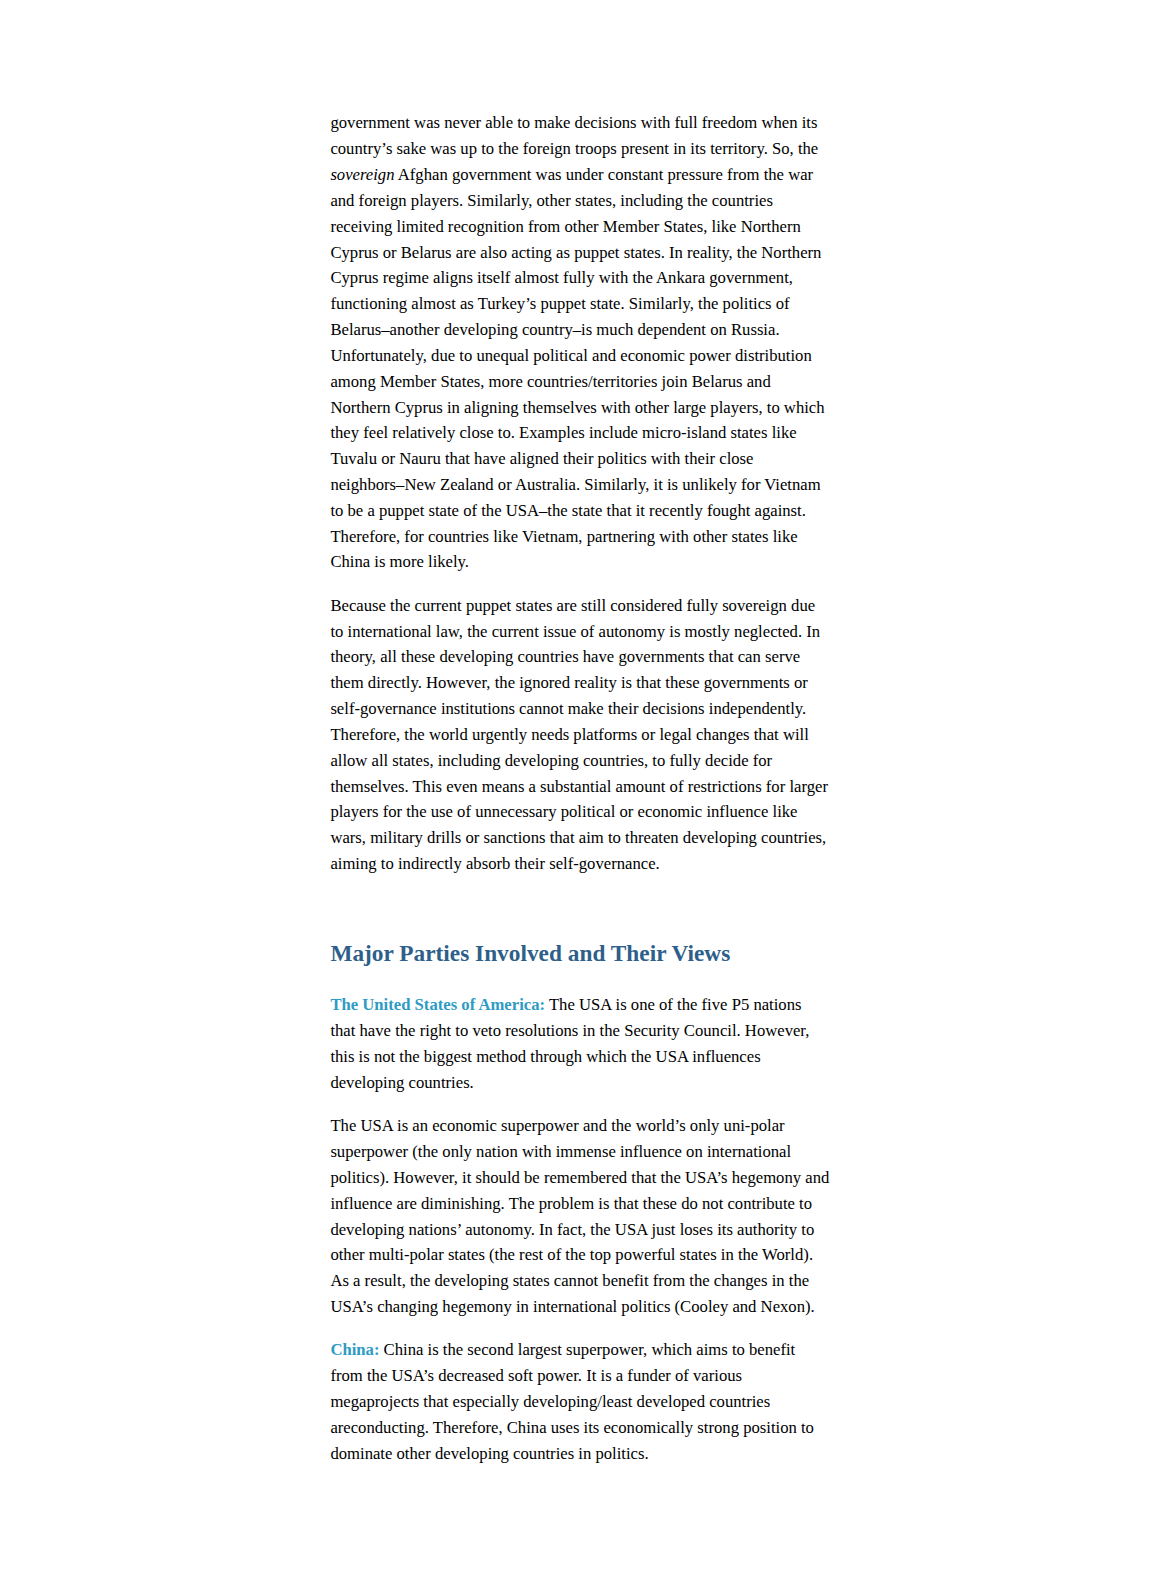government was never able to make decisions with full freedom when its country’s sake was up to the foreign troops present in its territory. So, the sovereign Afghan government was under constant pressure from the war and foreign players. Similarly, other states, including the countries receiving limited recognition from other Member States, like Northern Cyprus or Belarus are also acting as puppet states. In reality, the Northern Cyprus regime aligns itself almost fully with the Ankara government, functioning almost as Turkey’s puppet state. Similarly, the politics of Belarus–another developing country–is much dependent on Russia. Unfortunately, due to unequal political and economic power distribution among Member States, more countries/territories join Belarus and Northern Cyprus in aligning themselves with other large players, to which they feel relatively close to. Examples include micro-island states like Tuvalu or Nauru that have aligned their politics with their close neighbors–New Zealand or Australia. Similarly, it is unlikely for Vietnam to be a puppet state of the USA–the state that it recently fought against. Therefore, for countries like Vietnam, partnering with other states like China is more likely.
Because the current puppet states are still considered fully sovereign due to international law, the current issue of autonomy is mostly neglected. In theory, all these developing countries have governments that can serve them directly. However, the ignored reality is that these governments or self-governance institutions cannot make their decisions independently. Therefore, the world urgently needs platforms or legal changes that will allow all states, including developing countries, to fully decide for themselves. This even means a substantial amount of restrictions for larger players for the use of unnecessary political or economic influence like wars, military drills or sanctions that aim to threaten developing countries, aiming to indirectly absorb their self-governance.
Major Parties Involved and Their Views
The United States of America: The USA is one of the five P5 nations that have the right to veto resolutions in the Security Council. However, this is not the biggest method through which the USA influences developing countries.
The USA is an economic superpower and the world’s only uni-polar superpower (the only nation with immense influence on international politics). However, it should be remembered that the USA’s hegemony and influence are diminishing. The problem is that these do not contribute to developing nations’ autonomy. In fact, the USA just loses its authority to other multi-polar states (the rest of the top powerful states in the World). As a result, the developing states cannot benefit from the changes in the USA’s changing hegemony in international politics (Cooley and Nexon).
China: China is the second largest superpower, which aims to benefit from the USA’s decreased soft power. It is a funder of various megaprojects that especially developing/least developed countries areconducting. Therefore, China uses its economically strong position to dominate other developing countries in politics.